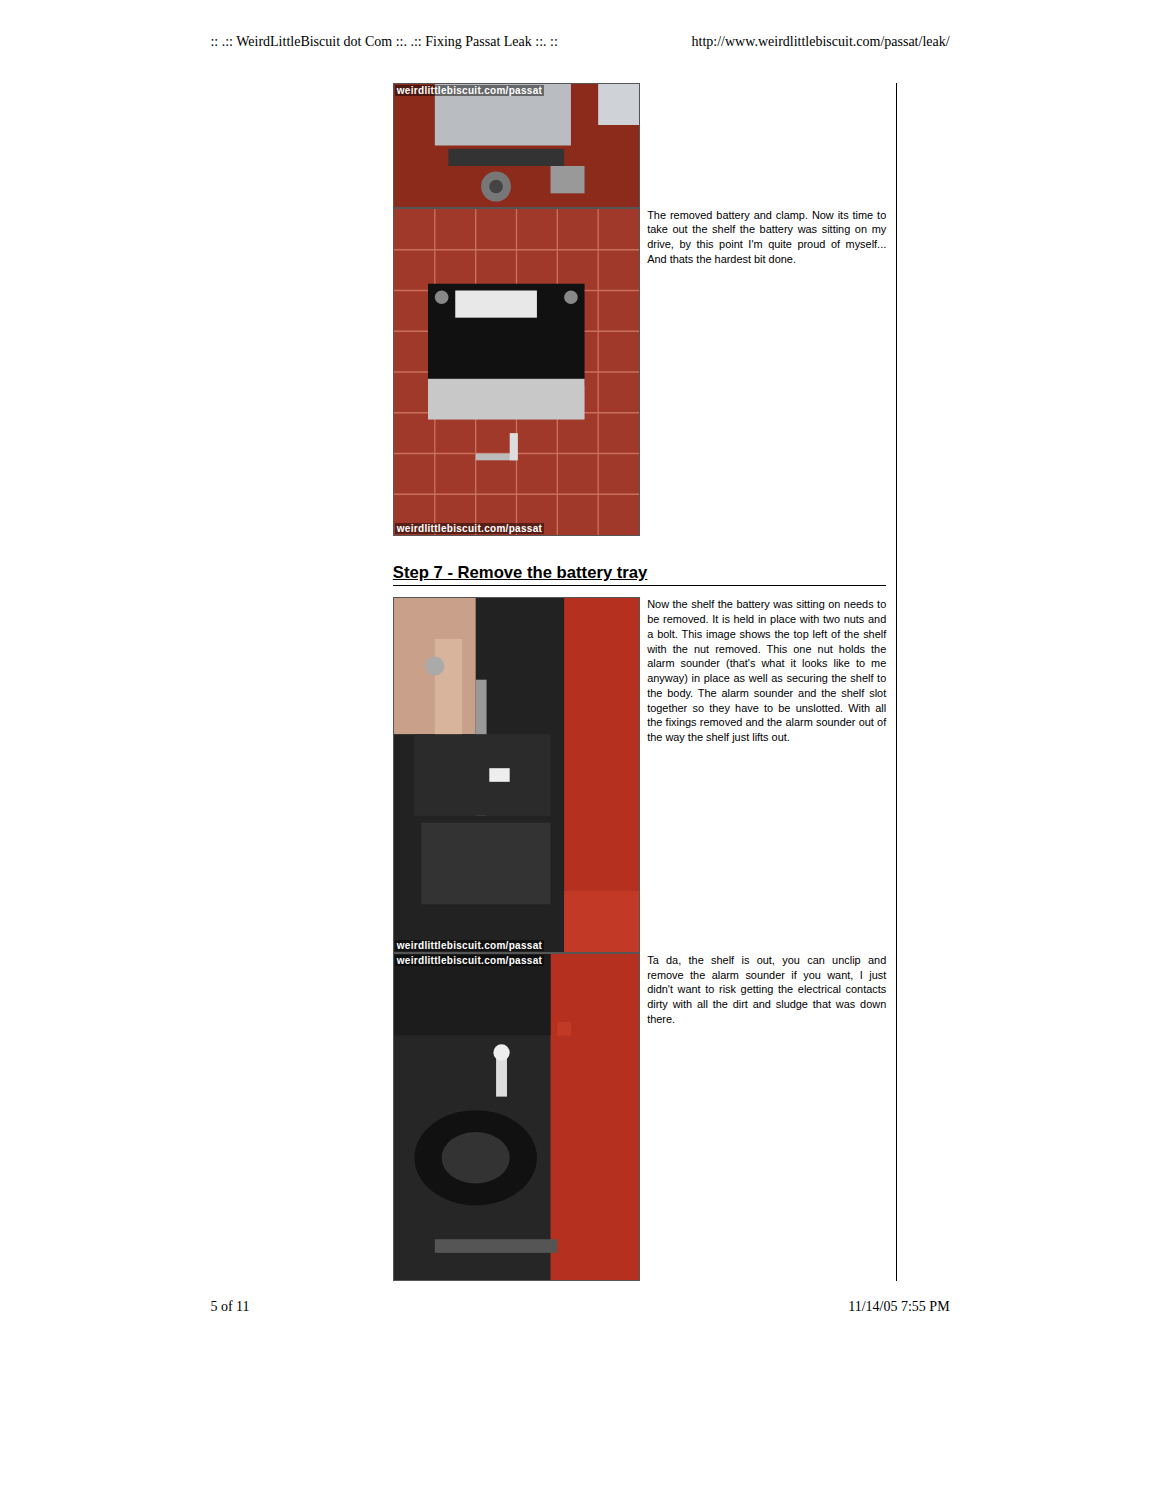:: .:: WeirdLittleBiscuit dot Com ::. .:: Fixing Passat Leak ::. ::
http://www.weirdlittlebiscuit.com/passat/leak/
weirdlittlebiscuit.com/passat
weirdlittlebiscuit.com/passat
The removed battery and clamp. Now its time to take out the shelf the battery was sitting on my drive, by this point I'm quite proud of myself... And thats the hardest bit done.
Step 7 - Remove the battery tray
weirdlittlebiscuit.com/passat
Now the shelf the battery was sitting on needs to be removed. It is held in place with two nuts and a bolt. This image shows the top left of the shelf with the nut removed. This one nut holds the alarm sounder (that's what it looks like to me anyway) in place as well as securing the shelf to the body. The alarm sounder and the shelf slot together so they have to be unslotted. With all the fixings removed and the alarm sounder out of the way the shelf just lifts out.
weirdlittlebiscuit.com/passat
Ta da, the shelf is out, you can unclip and remove the alarm sounder if you want, I just didn't want to risk getting the electrical contacts dirty with all the dirt and sludge that was down there.
5 of 11
11/14/05 7:55 PM